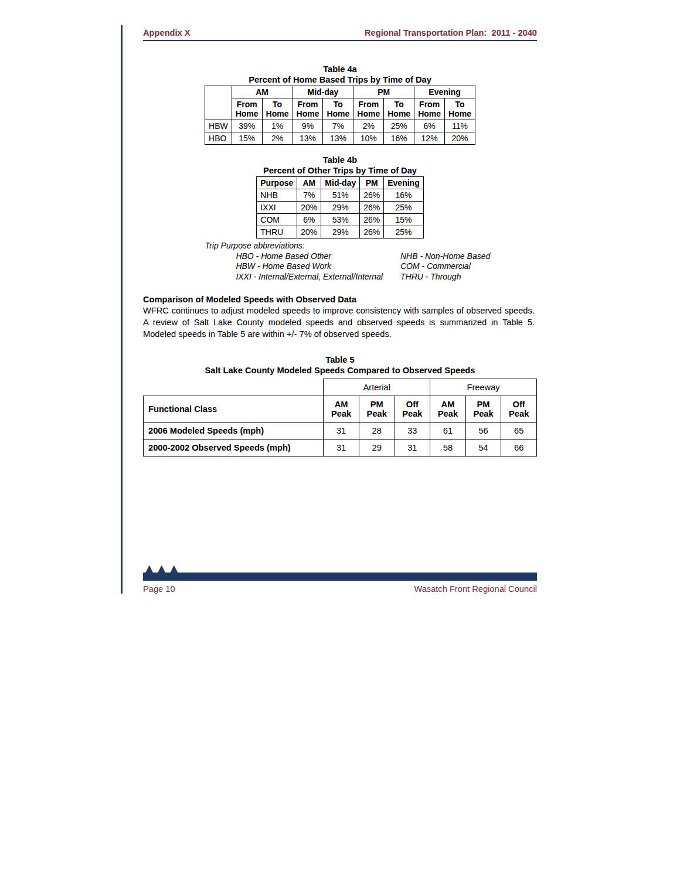Appendix X
Regional Transportation Plan: 2011 - 2040
Table 4a
Percent of Home Based Trips by Time of Day
| | AM | Mid-day | PM | Evening |
| --- | --- | --- | --- | --- |
| From Home | To Home | From Home | To Home | From Home | To Home | From Home | To Home |
| HBW | 39% | 1% | 9% | 7% | 2% | 25% | 6% | 11% |
| HBO | 15% | 2% | 13% | 13% | 10% | 16% | 12% | 20% |
Table 4b
Percent of Other Trips by Time of Day
| Purpose | AM | Mid-day | PM | Evening |
| --- | --- | --- | --- | --- |
| NHB | 7% | 51% | 26% | 16% |
| IXXI | 20% | 29% | 26% | 25% |
| COM | 6% | 53% | 26% | 15% |
| THRU | 20% | 29% | 26% | 25% |
Trip Purpose abbreviations:
| HBO - Home Based Other | NHB - Non-Home Based |
| HBW - Home Based Work | COM - Commercial |
| IXXI - Internal/External, External/Internal | THRU - Through |
Comparison of Modeled Speeds with Observed Data
WFRC continues to adjust modeled speeds to improve consistency with samples of observed speeds. A review of Salt Lake County modeled speeds and observed speeds is summarized in Table 5. Modeled speeds in Table 5 are within +/- 7% of observed speeds.
Table 5
Salt Lake County Modeled Speeds Compared to Observed Speeds
| | Arterial | Freeway |
| --- | --- | --- |
| Functional Class | AM Peak | PM Peak | Off Peak | AM Peak | PM Peak | Off Peak |
| 2006 Modeled Speeds (mph) | 31 | 28 | 33 | 61 | 56 | 65 |
| 2000-2002 Observed Speeds (mph) | 31 | 29 | 31 | 58 | 54 | 66 |
▲▲▲
Page 10
Wasatch Front Regional Council